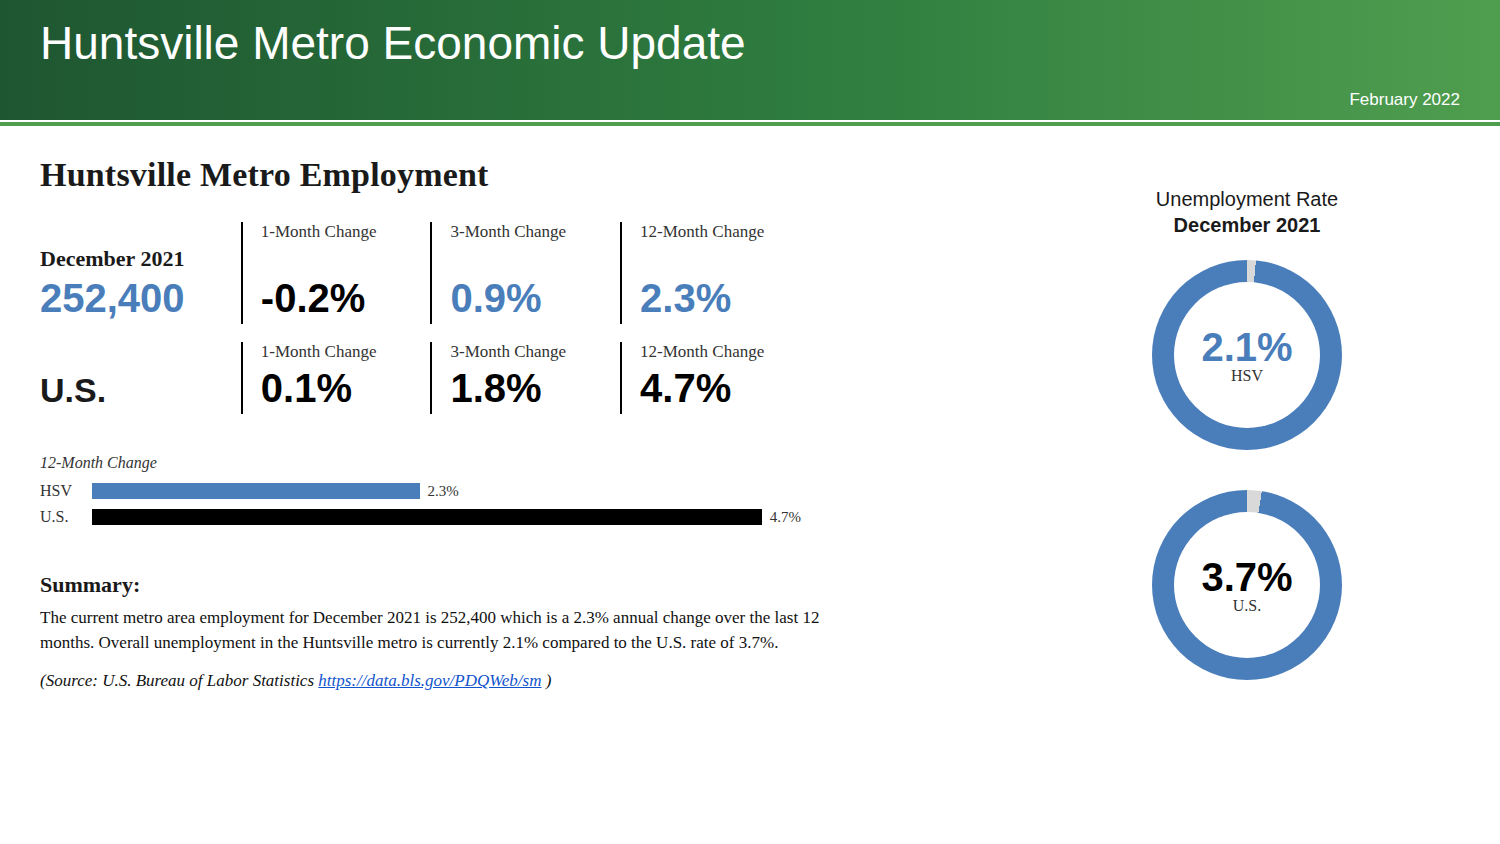Huntsville Metro Economic Update
February 2022
Huntsville Metro Employment
| | 1-Month Change | 3-Month Change | 12-Month Change |
| December 2021 | | | |
| 252,400 | -0.2% | 0.9% | 2.3% |
| | 1-Month Change | 3-Month Change | 12-Month Change |
| U.S. | 0.1% | 1.8% | 4.7% |
12-Month Change
HSV
2.3%
U.S.
4.7%
Summary:
The current metro area employment for December 2021 is 252,400 which is a 2.3% annual change over the last 12 months. Overall unemployment in the Huntsville metro is currently 2.1% compared to the U.S. rate of 3.7%.
(Source: U.S. Bureau of Labor Statistics https://data.bls.gov/PDQWeb/sm )
Unemployment Rate December 2021
2.1% HSV
3.7% U.S.
H